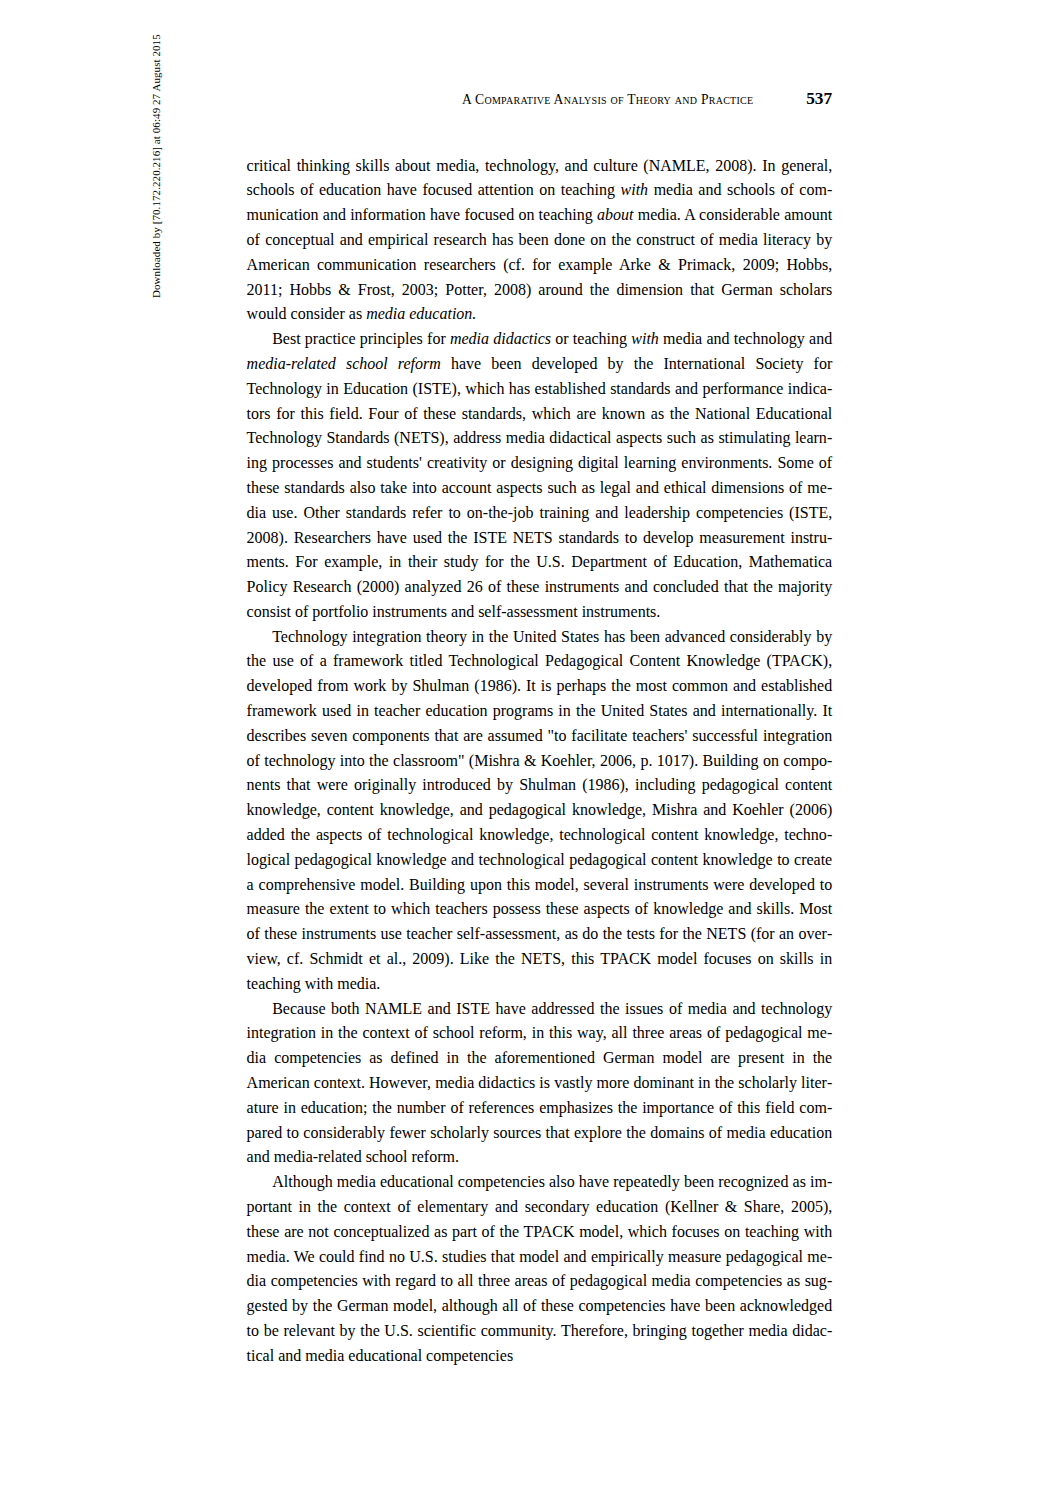Downloaded by [70.172.220.216] at 06:49 27 August 2015
A Comparative Analysis of Theory and Practice 537
critical thinking skills about media, technology, and culture (NAMLE, 2008). In general, schools of education have focused attention on teaching with media and schools of communication and information have focused on teaching about media. A considerable amount of conceptual and empirical research has been done on the construct of media literacy by American communication researchers (cf. for example Arke & Primack, 2009; Hobbs, 2011; Hobbs & Frost, 2003; Potter, 2008) around the dimension that German scholars would consider as media education.
Best practice principles for media didactics or teaching with media and technology and media-related school reform have been developed by the International Society for Technology in Education (ISTE), which has established standards and performance indicators for this field. Four of these standards, which are known as the National Educational Technology Standards (NETS), address media didactical aspects such as stimulating learning processes and students' creativity or designing digital learning environments. Some of these standards also take into account aspects such as legal and ethical dimensions of media use. Other standards refer to on-the-job training and leadership competencies (ISTE, 2008). Researchers have used the ISTE NETS standards to develop measurement instruments. For example, in their study for the U.S. Department of Education, Mathematica Policy Research (2000) analyzed 26 of these instruments and concluded that the majority consist of portfolio instruments and self-assessment instruments.
Technology integration theory in the United States has been advanced considerably by the use of a framework titled Technological Pedagogical Content Knowledge (TPACK), developed from work by Shulman (1986). It is perhaps the most common and established framework used in teacher education programs in the United States and internationally. It describes seven components that are assumed "to facilitate teachers' successful integration of technology into the classroom" (Mishra & Koehler, 2006, p. 1017). Building on components that were originally introduced by Shulman (1986), including pedagogical content knowledge, content knowledge, and pedagogical knowledge, Mishra and Koehler (2006) added the aspects of technological knowledge, technological content knowledge, technological pedagogical knowledge and technological pedagogical content knowledge to create a comprehensive model. Building upon this model, several instruments were developed to measure the extent to which teachers possess these aspects of knowledge and skills. Most of these instruments use teacher self-assessment, as do the tests for the NETS (for an overview, cf. Schmidt et al., 2009). Like the NETS, this TPACK model focuses on skills in teaching with media.
Because both NAMLE and ISTE have addressed the issues of media and technology integration in the context of school reform, in this way, all three areas of pedagogical media competencies as defined in the aforementioned German model are present in the American context. However, media didactics is vastly more dominant in the scholarly literature in education; the number of references emphasizes the importance of this field compared to considerably fewer scholarly sources that explore the domains of media education and media-related school reform.
Although media educational competencies also have repeatedly been recognized as important in the context of elementary and secondary education (Kellner & Share, 2005), these are not conceptualized as part of the TPACK model, which focuses on teaching with media. We could find no U.S. studies that model and empirically measure pedagogical media competencies with regard to all three areas of pedagogical media competencies as suggested by the German model, although all of these competencies have been acknowledged to be relevant by the U.S. scientific community. Therefore, bringing together media didactical and media educational competencies